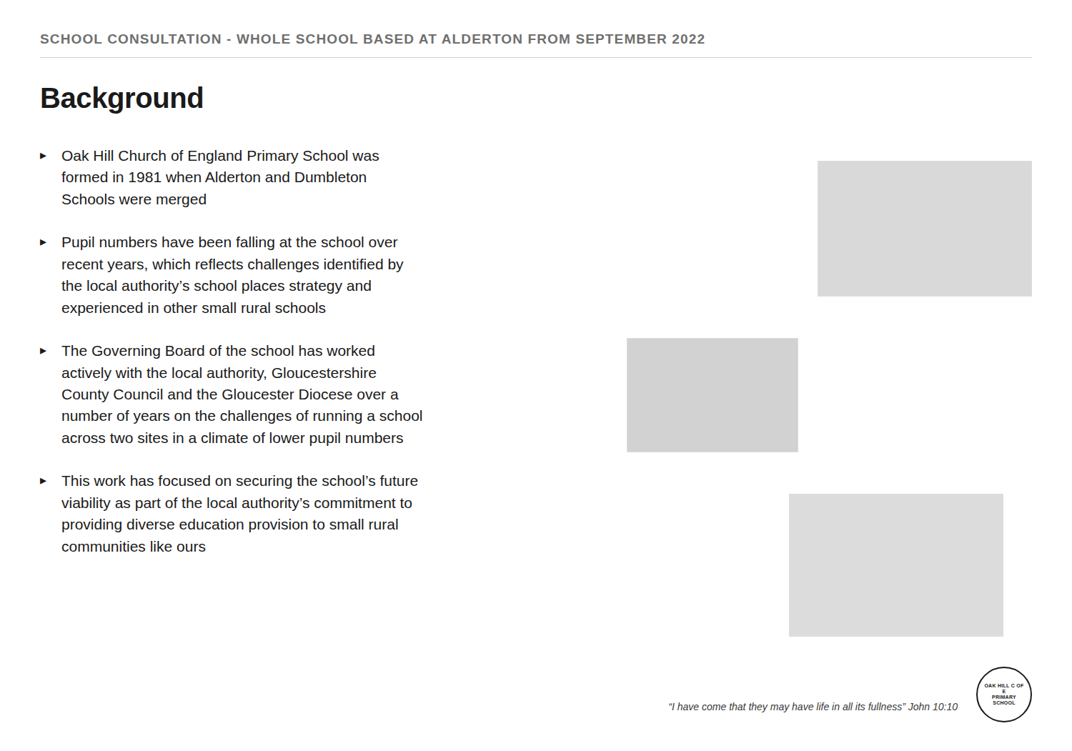School Consultation - Whole School Based at Alderton from September 2022
Background
Oak Hill Church of England Primary School was formed in 1981 when Alderton and Dumbleton Schools were merged
Pupil numbers have been falling at the school over recent years, which reflects challenges identified by the local authority’s school places strategy and experienced in other small rural schools
The Governing Board of the school has worked actively with the local authority, Gloucestershire County Council and the Gloucester Diocese over a number of years on the challenges of running a school across two sites in a climate of lower pupil numbers
This work has focused on securing the school’s future viability as part of the local authority’s commitment to providing diverse education provision to small rural communities like ours
“I have come that they may have life in all its fullness” John 10:10
Oak Hill C of E
Primary School